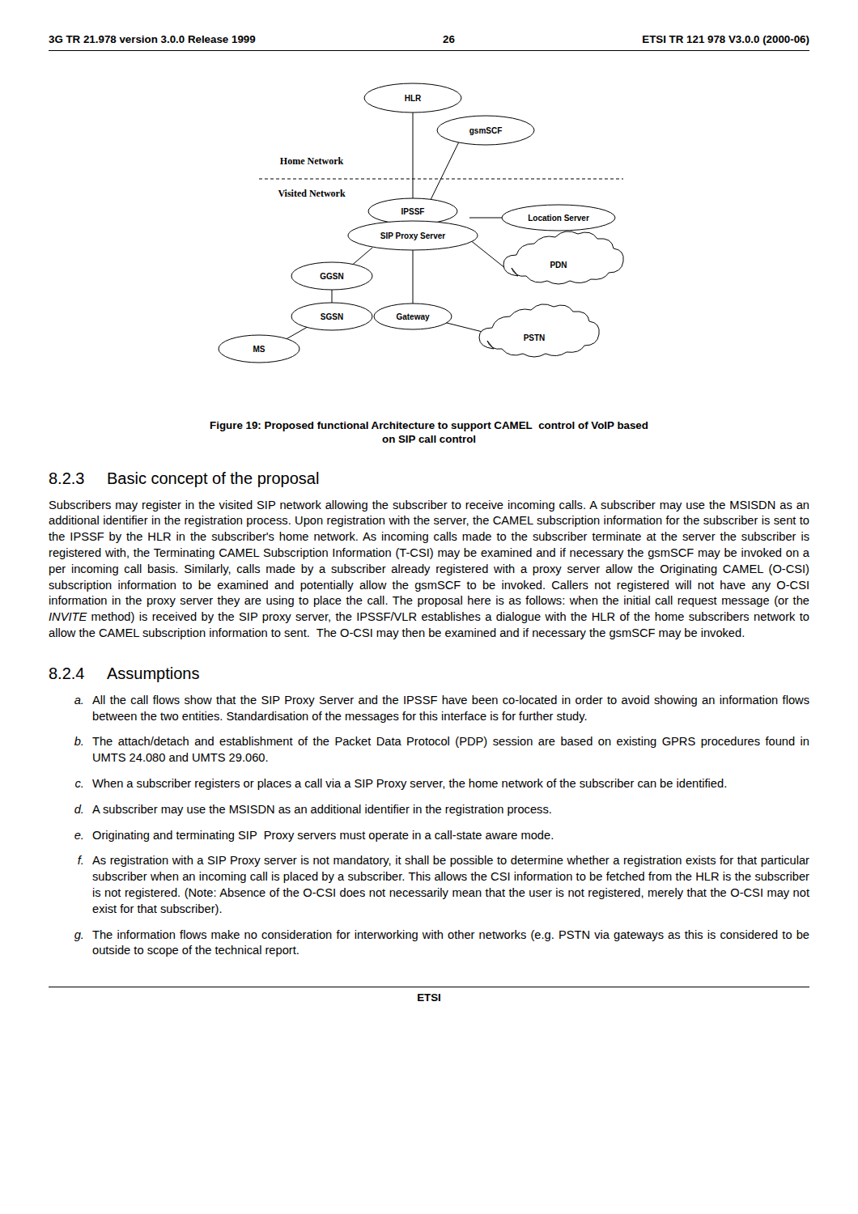3G TR 21.978 version 3.0.0 Release 1999
26
ETSI TR 121 978 V3.0.0 (2000-06)
HLR gsmSCF Home Network Visited Network IPSSF Location Server SIP Proxy Server GGSN SGSN MS Gateway PDN PSTN
Figure 19: Proposed functional Architecture to support CAMEL control of VoIP based on SIP call control
8.2.3 Basic concept of the proposal
Subscribers may register in the visited SIP network allowing the subscriber to receive incoming calls. A subscriber may use the MSISDN as an additional identifier in the registration process. Upon registration with the server, the CAMEL subscription information for the subscriber is sent to the IPSSF by the HLR in the subscriber's home network. As incoming calls made to the subscriber terminate at the server the subscriber is registered with, the Terminating CAMEL Subscription Information (T-CSI) may be examined and if necessary the gsmSCF may be invoked on a per incoming call basis. Similarly, calls made by a subscriber already registered with a proxy server allow the Originating CAMEL (O-CSI) subscription information to be examined and potentially allow the gsmSCF to be invoked. Callers not registered will not have any O-CSI information in the proxy server they are using to place the call. The proposal here is as follows: when the initial call request message (or the INVITE method) is received by the SIP proxy server, the IPSSF/VLR establishes a dialogue with the HLR of the home subscribers network to allow the CAMEL subscription information to sent. The O-CSI may then be examined and if necessary the gsmSCF may be invoked.
8.2.4 Assumptions
All the call flows show that the SIP Proxy Server and the IPSSF have been co-located in order to avoid showing an information flows between the two entities. Standardisation of the messages for this interface is for further study.
The attach/detach and establishment of the Packet Data Protocol (PDP) session are based on existing GPRS procedures found in UMTS 24.080 and UMTS 29.060.
When a subscriber registers or places a call via a SIP Proxy server, the home network of the subscriber can be identified.
A subscriber may use the MSISDN as an additional identifier in the registration process.
Originating and terminating SIP Proxy servers must operate in a call-state aware mode.
As registration with a SIP Proxy server is not mandatory, it shall be possible to determine whether a registration exists for that particular subscriber when an incoming call is placed by a subscriber. This allows the CSI information to be fetched from the HLR is the subscriber is not registered. (Note: Absence of the O-CSI does not necessarily mean that the user is not registered, merely that the O-CSI may not exist for that subscriber).
The information flows make no consideration for interworking with other networks (e.g. PSTN via gateways as this is considered to be outside to scope of the technical report.
ETSI